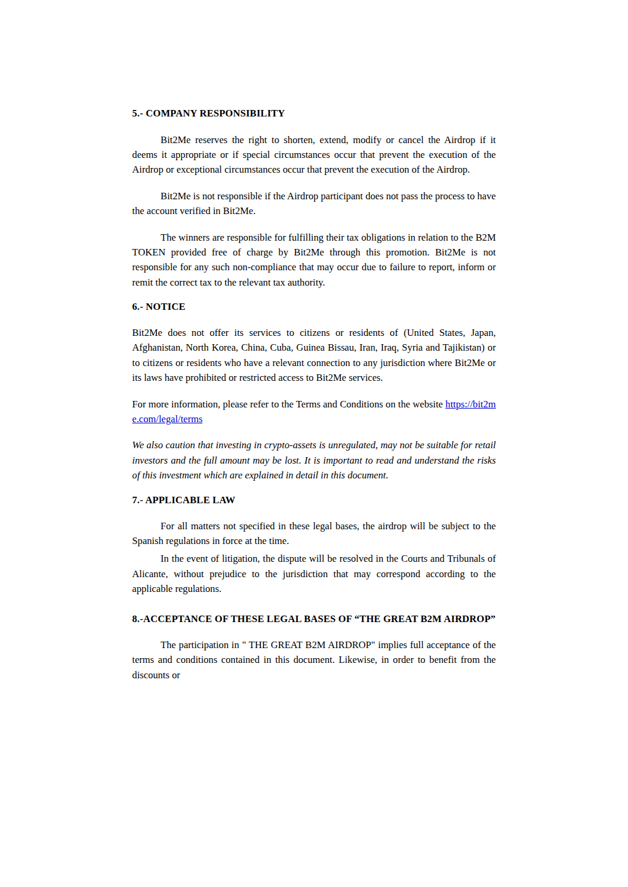5.- COMPANY RESPONSIBILITY
Bit2Me reserves the right to shorten, extend, modify or cancel the Airdrop if it deems it appropriate or if special circumstances occur that prevent the execution of the Airdrop or exceptional circumstances occur that prevent the execution of the Airdrop.
Bit2Me is not responsible if the Airdrop participant does not pass the process to have the account verified in Bit2Me.
The winners are responsible for fulfilling their tax obligations in relation to the B2M TOKEN provided free of charge by Bit2Me through this promotion. Bit2Me is not responsible for any such non-compliance that may occur due to failure to report, inform or remit the correct tax to the relevant tax authority.
6.- NOTICE
Bit2Me does not offer its services to citizens or residents of (United States, Japan, Afghanistan, North Korea, China, Cuba, Guinea Bissau, Iran, Iraq, Syria and Tajikistan) or to citizens or residents who have a relevant connection to any jurisdiction where Bit2Me or its laws have prohibited or restricted access to Bit2Me services.
For more information, please refer to the Terms and Conditions on the website https://bit2me.com/legal/terms
We also caution that investing in crypto-assets is unregulated, may not be suitable for retail investors and the full amount may be lost. It is important to read and understand the risks of this investment which are explained in detail in this document.
7.- APPLICABLE LAW
For all matters not specified in these legal bases, the airdrop will be subject to the Spanish regulations in force at the time.
In the event of litigation, the dispute will be resolved in the Courts and Tribunals of Alicante, without prejudice to the jurisdiction that may correspond according to the applicable regulations.
8.-ACCEPTANCE OF THESE LEGAL BASES OF “THE GREAT B2M AIRDROP”
The participation in " THE GREAT B2M AIRDROP" implies full acceptance of the terms and conditions contained in this document. Likewise, in order to benefit from the discounts or